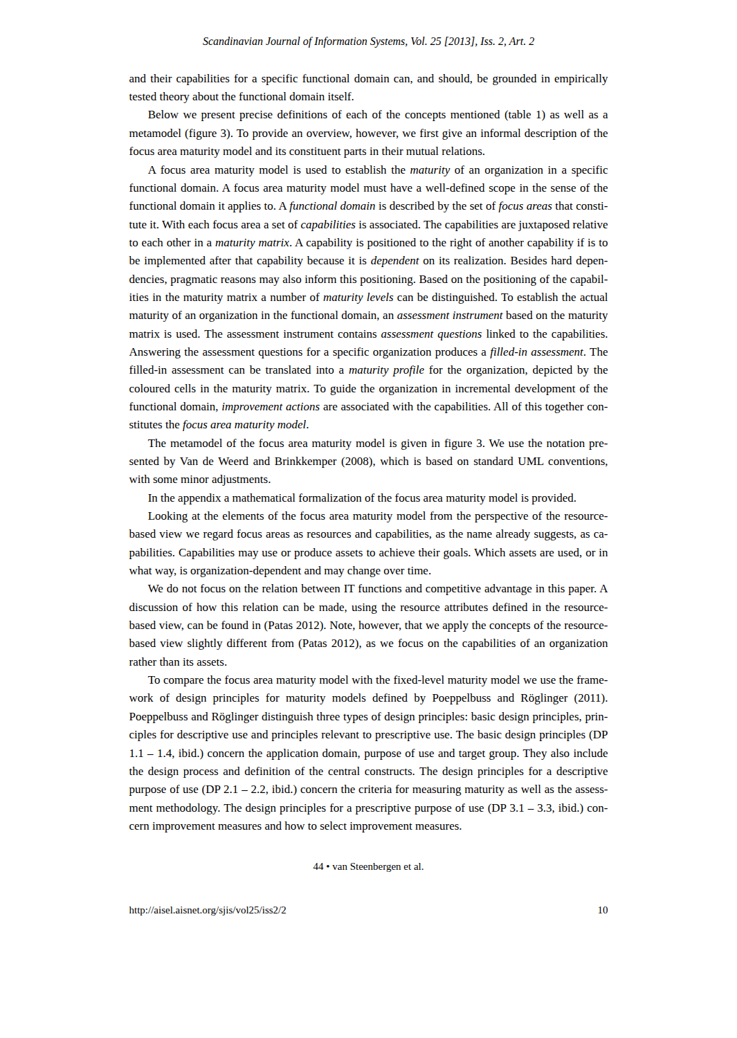Scandinavian Journal of Information Systems, Vol. 25 [2013], Iss. 2, Art. 2
and their capabilities for a specific functional domain can, and should, be grounded in empirically tested theory about the functional domain itself.
Below we present precise definitions of each of the concepts mentioned (table 1) as well as a metamodel (figure 3). To provide an overview, however, we first give an informal description of the focus area maturity model and its constituent parts in their mutual relations.
A focus area maturity model is used to establish the maturity of an organization in a specific functional domain. A focus area maturity model must have a well-defined scope in the sense of the functional domain it applies to. A functional domain is described by the set of focus areas that constitute it. With each focus area a set of capabilities is associated. The capabilities are juxtaposed relative to each other in a maturity matrix. A capability is positioned to the right of another capability if is to be implemented after that capability because it is dependent on its realization. Besides hard dependencies, pragmatic reasons may also inform this positioning. Based on the positioning of the capabilities in the maturity matrix a number of maturity levels can be distinguished. To establish the actual maturity of an organization in the functional domain, an assessment instrument based on the maturity matrix is used. The assessment instrument contains assessment questions linked to the capabilities. Answering the assessment questions for a specific organization produces a filled-in assessment. The filled-in assessment can be translated into a maturity profile for the organization, depicted by the coloured cells in the maturity matrix. To guide the organization in incremental development of the functional domain, improvement actions are associated with the capabilities. All of this together constitutes the focus area maturity model.
The metamodel of the focus area maturity model is given in figure 3. We use the notation presented by Van de Weerd and Brinkkemper (2008), which is based on standard UML conventions, with some minor adjustments.
In the appendix a mathematical formalization of the focus area maturity model is provided.
Looking at the elements of the focus area maturity model from the perspective of the resource-based view we regard focus areas as resources and capabilities, as the name already suggests, as capabilities. Capabilities may use or produce assets to achieve their goals. Which assets are used, or in what way, is organization-dependent and may change over time.
We do not focus on the relation between IT functions and competitive advantage in this paper. A discussion of how this relation can be made, using the resource attributes defined in the resource-based view, can be found in (Patas 2012). Note, however, that we apply the concepts of the resource-based view slightly different from (Patas 2012), as we focus on the capabilities of an organization rather than its assets.
To compare the focus area maturity model with the fixed-level maturity model we use the framework of design principles for maturity models defined by Poeppelbuss and Röglinger (2011). Poeppelbuss and Röglinger distinguish three types of design principles: basic design principles, principles for descriptive use and principles relevant to prescriptive use. The basic design principles (DP 1.1 – 1.4, ibid.) concern the application domain, purpose of use and target group. They also include the design process and definition of the central constructs. The design principles for a descriptive purpose of use (DP 2.1 – 2.2, ibid.) concern the criteria for measuring maturity as well as the assessment methodology. The design principles for a prescriptive purpose of use (DP 3.1 – 3.3, ibid.) concern improvement measures and how to select improvement measures.
44 • van Steenbergen et al.
http://aisel.aisnet.org/sjis/vol25/iss2/2 10